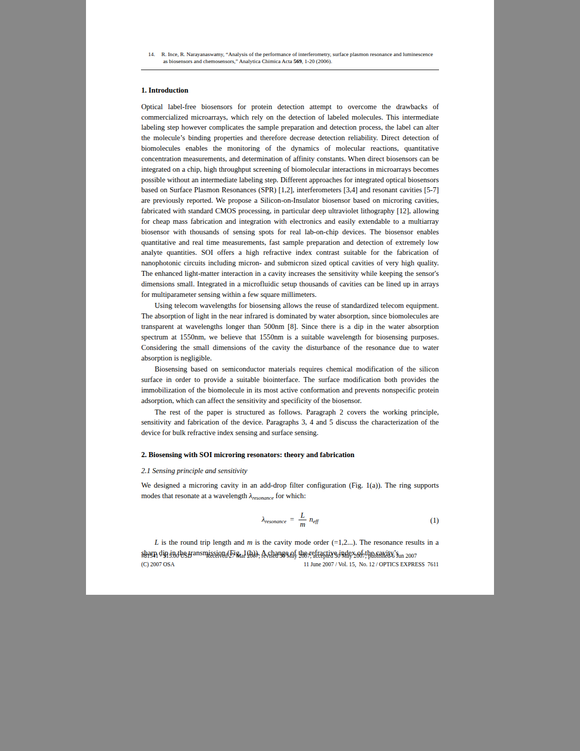14. R. Ince, R. Narayanaswamy, “Analysis of the performance of interferometry, surface plasmon resonance and luminescence as biosensors and chemosensors,” Analytica Chimica Acta 569, 1-20 (2006).
1. Introduction
Optical label-free biosensors for protein detection attempt to overcome the drawbacks of commercialized microarrays, which rely on the detection of labeled molecules. This intermediate labeling step however complicates the sample preparation and detection process, the label can alter the molecule’s binding properties and therefore decrease detection reliability. Direct detection of biomolecules enables the monitoring of the dynamics of molecular reactions, quantitative concentration measurements, and determination of affinity constants. When direct biosensors can be integrated on a chip, high throughput screening of biomolecular interactions in microarrays becomes possible without an intermediate labeling step. Different approaches for integrated optical biosensors based on Surface Plasmon Resonances (SPR) [1,2], interferometers [3,4] and resonant cavities [5-7] are previously reported. We propose a Silicon-on-Insulator biosensor based on microring cavities, fabricated with standard CMOS processing, in particular deep ultraviolet lithography [12], allowing for cheap mass fabrication and integration with electronics and easily extendable to a multiarray biosensor with thousands of sensing spots for real lab-on-chip devices. The biosensor enables quantitative and real time measurements, fast sample preparation and detection of extremely low analyte quantities. SOI offers a high refractive index contrast suitable for the fabrication of nanophotonic circuits including micron- and submicron sized optical cavities of very high quality. The enhanced light-matter interaction in a cavity increases the sensitivity while keeping the sensor's dimensions small. Integrated in a microfluidic setup thousands of cavities can be lined up in arrays for multiparameter sensing within a few square millimeters.
Using telecom wavelengths for biosensing allows the reuse of standardized telecom equipment. The absorption of light in the near infrared is dominated by water absorption, since biomolecules are transparent at wavelengths longer than 500nm [8]. Since there is a dip in the water absorption spectrum at 1550nm, we believe that 1550nm is a suitable wavelength for biosensing purposes. Considering the small dimensions of the cavity the disturbance of the resonance due to water absorption is negligible.
Biosensing based on semiconductor materials requires chemical modification of the silicon surface in order to provide a suitable biointerface. The surface modification both provides the immobilization of the biomolecule in its most active conformation and prevents nonspecific protein adsorption, which can affect the sensitivity and specificity of the biosensor.
The rest of the paper is structured as follows. Paragraph 2 covers the working principle, sensitivity and fabrication of the device. Paragraphs 3, 4 and 5 discuss the characterization of the device for bulk refractive index sensing and surface sensing.
2. Biosensing with SOI microring resonators: theory and fabrication
2.1 Sensing principle and sensitivity
We designed a microring cavity in an add-drop filter configuration (Fig. 1(a)). The ring supports modes that resonate at a wavelength λresonance for which:
λresonance = Lm neff (1)
L is the round trip length and m is the cavity mode order (=1,2...). The resonance results in a sharp dip in the transmission (Fig. 1(b)). A change of the refractive index of the cavity’s
#81541 - $15.00 USD
Received 27 Mar 2007; revised 30 May 2007; accepted 30 May 2007; published 6 Jun 2007
(C) 2007 OSA
11 June 2007 / Vol. 15, No. 12 / OPTICS EXPRESS 7611